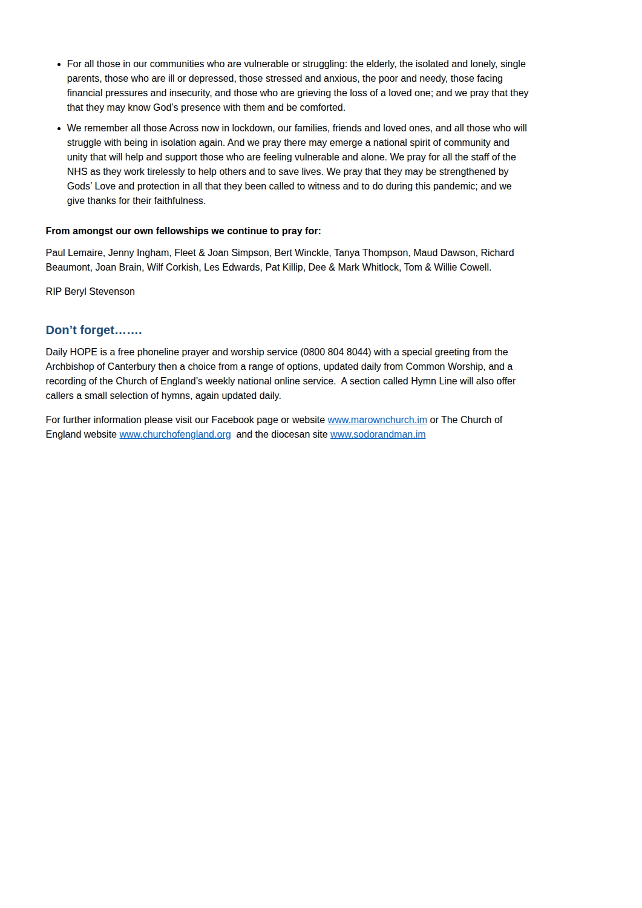For all those in our communities who are vulnerable or struggling: the elderly, the isolated and lonely, single parents, those who are ill or depressed, those stressed and anxious, the poor and needy, those facing financial pressures and insecurity, and those who are grieving the loss of a loved one; and we pray that they that they may know God’s presence with them and be comforted.
We remember all those Across now in lockdown, our families, friends and loved ones, and all those who will struggle with being in isolation again. And we pray there may emerge a national spirit of community and unity that will help and support those who are feeling vulnerable and alone. We pray for all the staff of the NHS as they work tirelessly to help others and to save lives. We pray that they may be strengthened by Gods’ Love and protection in all that they been called to witness and to do during this pandemic; and we give thanks for their faithfulness.
From amongst our own fellowships we continue to pray for:
Paul Lemaire, Jenny Ingham, Fleet & Joan Simpson, Bert Winckle, Tanya Thompson, Maud Dawson, Richard Beaumont, Joan Brain, Wilf Corkish, Les Edwards, Pat Killip, Dee & Mark Whitlock, Tom & Willie Cowell.
RIP Beryl Stevenson
Don’t forget…….
Daily HOPE is a free phoneline prayer and worship service (0800 804 8044) with a special greeting from the Archbishop of Canterbury then a choice from a range of options, updated daily from Common Worship, and a recording of the Church of England’s weekly national online service. A section called Hymn Line will also offer callers a small selection of hymns, again updated daily.
For further information please visit our Facebook page or website www.marownchurch.im or The Church of England website www.churchofengland.org and the diocesan site www.sodorandman.im